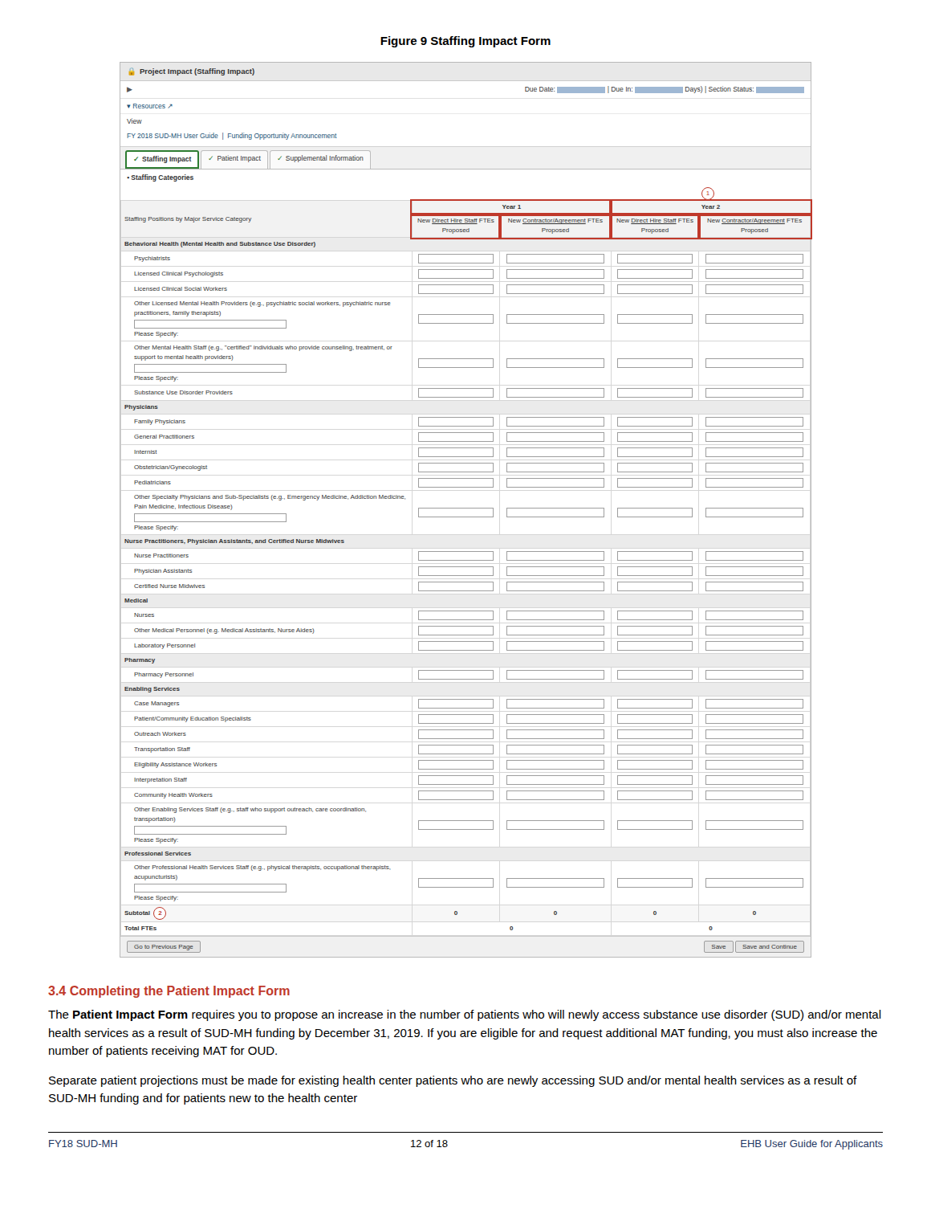Figure 9 Staffing Impact Form
🔒Project Impact (Staffing Impact)
▶
Due Date: | Due In: Days) | Section Status:
▾ Resources ↗
View
FY 2018 SUD-MH User Guide | Funding Opportunity Announcement
✓Staffing Impact
✓Patient Impact
✓Supplemental Information
▪ Staffing Categories
1
| Staffing Positions by Major Service Category | Year 1 | Year 2 |
| --- | --- | --- |
| New Direct Hire Staff FTEs Proposed | New Contractor/Agreement FTEs Proposed | New Direct Hire Staff FTEs Proposed | New Contractor/Agreement FTEs Proposed |
| Behavioral Health (Mental Health and Substance Use Disorder) |
| Psychiatrists | | | | |
| Licensed Clinical Psychologists | | | | |
| Licensed Clinical Social Workers | | | | |
| Other Licensed Mental Health Providers (e.g., psychiatric social workers, psychiatric nurse practitioners, family therapists) Please Specify: | | | | |
| Other Mental Health Staff (e.g., "certified" individuals who provide counseling, treatment, or support to mental health providers) Please Specify: | | | | |
| Substance Use Disorder Providers | | | | |
| Physicians |
| Family Physicians | | | | |
| General Practitioners | | | | |
| Internist | | | | |
| Obstetrician/Gynecologist | | | | |
| Pediatricians | | | | |
| Other Specialty Physicians and Sub-Specialists (e.g., Emergency Medicine, Addiction Medicine, Pain Medicine, Infectious Disease) Please Specify: | | | | |
| Nurse Practitioners, Physician Assistants, and Certified Nurse Midwives |
| Nurse Practitioners | | | | |
| Physician Assistants | | | | |
| Certified Nurse Midwives | | | | |
| Medical |
| Nurses | | | | |
| Other Medical Personnel (e.g. Medical Assistants, Nurse Aides) | | | | |
| Laboratory Personnel | | | | |
| Pharmacy |
| Pharmacy Personnel | | | | |
| Enabling Services |
| Case Managers | | | | |
| Patient/Community Education Specialists | | | | |
| Outreach Workers | | | | |
| Transportation Staff | | | | |
| Eligibility Assistance Workers | | | | |
| Interpretation Staff | | | | |
| Community Health Workers | | | | |
| Other Enabling Services Staff (e.g., staff who support outreach, care coordination, transportation) Please Specify: | | | | |
| Professional Services |
| Other Professional Health Services Staff (e.g., physical therapists, occupational therapists, acupuncturists) Please Specify: | | | | |
| Subtotal 2 | 0 | 0 | 0 | 0 |
| Total FTEs | 0 | 0 |
Go to Previous Page
Save Save and Continue
3.4 Completing the Patient Impact Form
The Patient Impact Form requires you to propose an increase in the number of patients who will newly access substance use disorder (SUD) and/or mental health services as a result of SUD-MH funding by December 31, 2019. If you are eligible for and request additional MAT funding, you must also increase the number of patients receiving MAT for OUD.
Separate patient projections must be made for existing health center patients who are newly accessing SUD and/or mental health services as a result of SUD-MH funding and for patients new to the health center
FY18 SUD-MH
12 of 18
EHB User Guide for Applicants